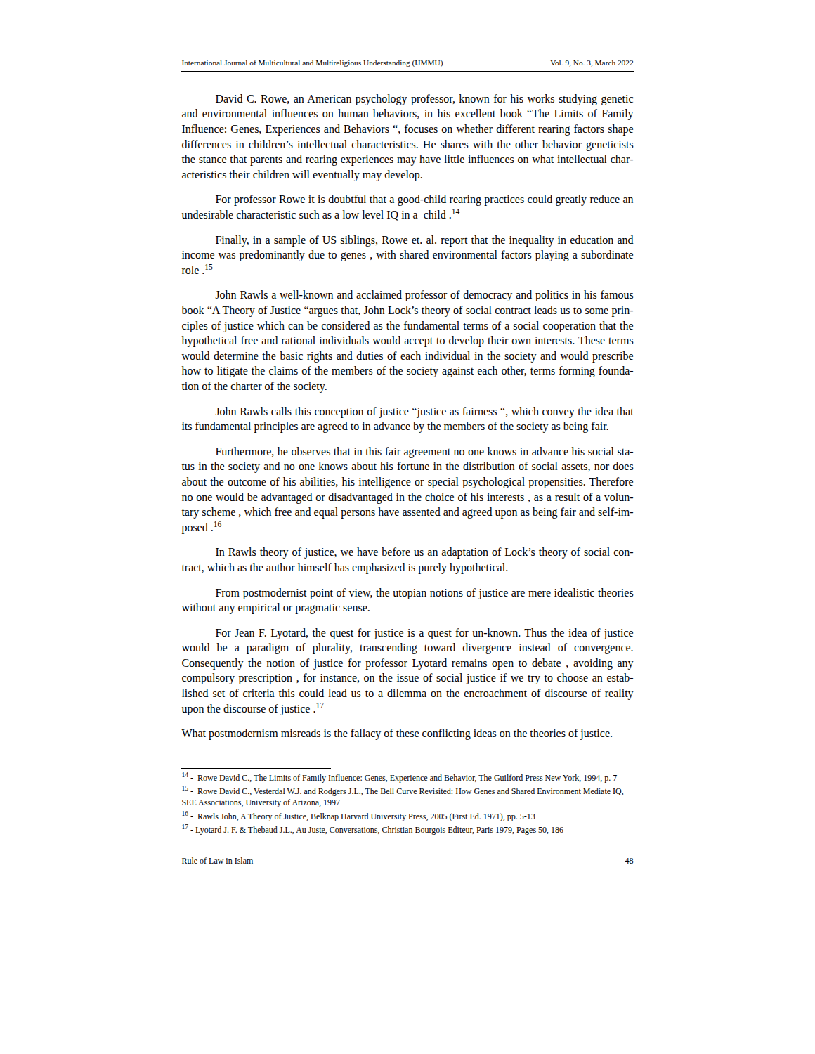International Journal of Multicultural and Multireligious Understanding (IJMMU) Vol. 9, No. 3, March 2022
David C. Rowe, an American psychology professor, known for his works studying genetic and environmental influences on human behaviors, in his excellent book “The Limits of Family Influence: Genes, Experiences and Behaviors “, focuses on whether different rearing factors shape differences in children’s intellectual characteristics. He shares with the other behavior geneticists the stance that parents and rearing experiences may have little influences on what intellectual characteristics their children will eventually may develop.
For professor Rowe it is doubtful that a good-child rearing practices could greatly reduce an undesirable characteristic such as a low level IQ in a child .14
Finally, in a sample of US siblings, Rowe et. al. report that the inequality in education and income was predominantly due to genes , with shared environmental factors playing a subordinate role .15
John Rawls a well-known and acclaimed professor of democracy and politics in his famous book “A Theory of Justice “argues that, John Lock’s theory of social contract leads us to some principles of justice which can be considered as the fundamental terms of a social cooperation that the hypothetical free and rational individuals would accept to develop their own interests. These terms would determine the basic rights and duties of each individual in the society and would prescribe how to litigate the claims of the members of the society against each other, terms forming foundation of the charter of the society.
John Rawls calls this conception of justice “justice as fairness “, which convey the idea that its fundamental principles are agreed to in advance by the members of the society as being fair.
Furthermore, he observes that in this fair agreement no one knows in advance his social status in the society and no one knows about his fortune in the distribution of social assets, nor does about the outcome of his abilities, his intelligence or special psychological propensities. Therefore no one would be advantaged or disadvantaged in the choice of his interests , as a result of a voluntary scheme , which free and equal persons have assented and agreed upon as being fair and self-imposed .16
In Rawls theory of justice, we have before us an adaptation of Lock’s theory of social contract, which as the author himself has emphasized is purely hypothetical.
From postmodernist point of view, the utopian notions of justice are mere idealistic theories without any empirical or pragmatic sense.
For Jean F. Lyotard, the quest for justice is a quest for un-known. Thus the idea of justice would be a paradigm of plurality, transcending toward divergence instead of convergence. Consequently the notion of justice for professor Lyotard remains open to debate , avoiding any compulsory prescription , for instance, on the issue of social justice if we try to choose an established set of criteria this could lead us to a dilemma on the encroachment of discourse of reality upon the discourse of justice .17
What postmodernism misreads is the fallacy of these conflicting ideas on the theories of justice.
14 - Rowe David C., The Limits of Family Influence: Genes, Experience and Behavior, The Guilford Press New York, 1994, p. 7
15 - Rowe David C., Vesterdal W.J. and Rodgers J.L., The Bell Curve Revisited: How Genes and Shared Environment Mediate IQ, SEE Associations, University of Arizona, 1997
16 - Rawls John, A Theory of Justice, Belknap Harvard University Press, 2005 (First Ed. 1971), pp. 5-13
17 - Lyotard J. F. & Thebaud J.L., Au Juste, Conversations, Christian Bourgois Editeur, Paris 1979, Pages 50, 186
Rule of Law in Islam 48